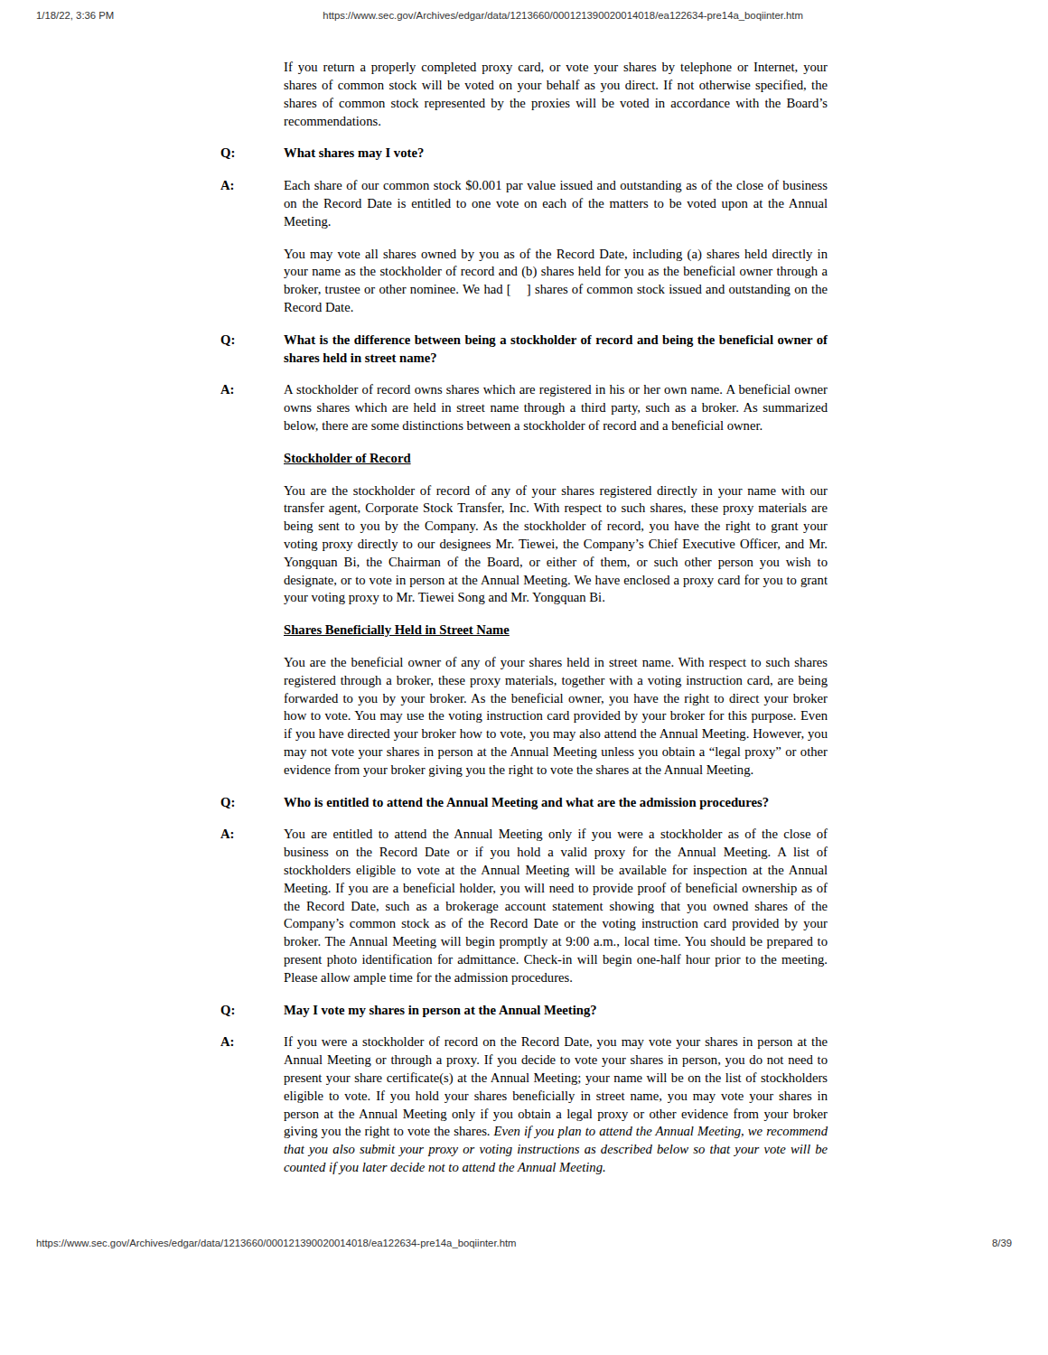1/18/22, 3:36 PM
https://www.sec.gov/Archives/edgar/data/1213660/000121390020014018/ea122634-pre14a_boqiinter.htm
If you return a properly completed proxy card, or vote your shares by telephone or Internet, your shares of common stock will be voted on your behalf as you direct. If not otherwise specified, the shares of common stock represented by the proxies will be voted in accordance with the Board’s recommendations.
Q:
What shares may I vote?
A:
Each share of our common stock $0.001 par value issued and outstanding as of the close of business on the Record Date is entitled to one vote on each of the matters to be voted upon at the Annual Meeting.
You may vote all shares owned by you as of the Record Date, including (a) shares held directly in your name as the stockholder of record and (b) shares held for you as the beneficial owner through a broker, trustee or other nominee. We had [ ] shares of common stock issued and outstanding on the Record Date.
Q:
What is the difference between being a stockholder of record and being the beneficial owner of shares held in street name?
A:
A stockholder of record owns shares which are registered in his or her own name. A beneficial owner owns shares which are held in street name through a third party, such as a broker. As summarized below, there are some distinctions between a stockholder of record and a beneficial owner.
Stockholder of Record
You are the stockholder of record of any of your shares registered directly in your name with our transfer agent, Corporate Stock Transfer, Inc. With respect to such shares, these proxy materials are being sent to you by the Company. As the stockholder of record, you have the right to grant your voting proxy directly to our designees Mr. Tiewei, the Company’s Chief Executive Officer, and Mr. Yongquan Bi, the Chairman of the Board, or either of them, or such other person you wish to designate, or to vote in person at the Annual Meeting. We have enclosed a proxy card for you to grant your voting proxy to Mr. Tiewei Song and Mr. Yongquan Bi.
Shares Beneficially Held in Street Name
You are the beneficial owner of any of your shares held in street name. With respect to such shares registered through a broker, these proxy materials, together with a voting instruction card, are being forwarded to you by your broker. As the beneficial owner, you have the right to direct your broker how to vote. You may use the voting instruction card provided by your broker for this purpose. Even if you have directed your broker how to vote, you may also attend the Annual Meeting. However, you may not vote your shares in person at the Annual Meeting unless you obtain a “legal proxy” or other evidence from your broker giving you the right to vote the shares at the Annual Meeting.
Q:
Who is entitled to attend the Annual Meeting and what are the admission procedures?
A:
You are entitled to attend the Annual Meeting only if you were a stockholder as of the close of business on the Record Date or if you hold a valid proxy for the Annual Meeting. A list of stockholders eligible to vote at the Annual Meeting will be available for inspection at the Annual Meeting. If you are a beneficial holder, you will need to provide proof of beneficial ownership as of the Record Date, such as a brokerage account statement showing that you owned shares of the Company’s common stock as of the Record Date or the voting instruction card provided by your broker. The Annual Meeting will begin promptly at 9:00 a.m., local time. You should be prepared to present photo identification for admittance. Check-in will begin one-half hour prior to the meeting. Please allow ample time for the admission procedures.
Q:
May I vote my shares in person at the Annual Meeting?
A:
If you were a stockholder of record on the Record Date, you may vote your shares in person at the Annual Meeting or through a proxy. If you decide to vote your shares in person, you do not need to present your share certificate(s) at the Annual Meeting; your name will be on the list of stockholders eligible to vote. If you hold your shares beneficially in street name, you may vote your shares in person at the Annual Meeting only if you obtain a legal proxy or other evidence from your broker giving you the right to vote the shares. Even if you plan to attend the Annual Meeting, we recommend that you also submit your proxy or voting instructions as described below so that your vote will be counted if you later decide not to attend the Annual Meeting.
https://www.sec.gov/Archives/edgar/data/1213660/000121390020014018/ea122634-pre14a_boqiinter.htm
8/39